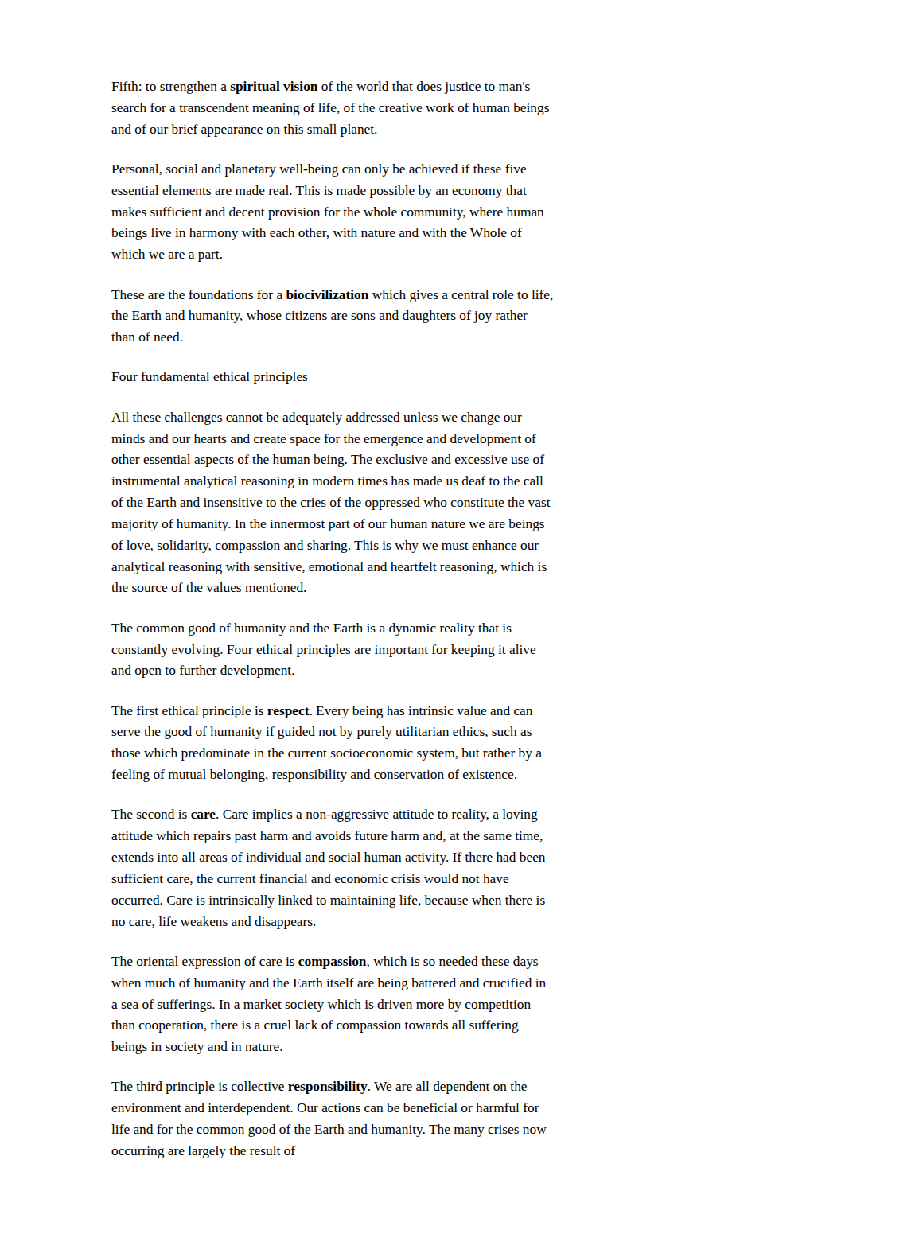Fifth: to strengthen a spiritual vision of the world that does justice to man's search for a transcendent meaning of life, of the creative work of human beings and of our brief appearance on this small planet.
Personal, social and planetary well-being can only be achieved if these five essential elements are made real. This is made possible by an economy that makes sufficient and decent provision for the whole community, where human beings live in harmony with each other, with nature and with the Whole of which we are a part.
These are the foundations for a biocivilization which gives a central role to life, the Earth and humanity, whose citizens are sons and daughters of joy rather than of need.
Four fundamental ethical principles
All these challenges cannot be adequately addressed unless we change our minds and our hearts and create space for the emergence and development of other essential aspects of the human being. The exclusive and excessive use of instrumental analytical reasoning in modern times has made us deaf to the call of the Earth and insensitive to the cries of the oppressed who constitute the vast majority of humanity. In the innermost part of our human nature we are beings of love, solidarity, compassion and sharing. This is why we must enhance our analytical reasoning with sensitive, emotional and heartfelt reasoning, which is the source of the values mentioned.
The common good of humanity and the Earth is a dynamic reality that is constantly evolving. Four ethical principles are important for keeping it alive and open to further development.
The first ethical principle is respect. Every being has intrinsic value and can serve the good of humanity if guided not by purely utilitarian ethics, such as those which predominate in the current socioeconomic system, but rather by a feeling of mutual belonging, responsibility and conservation of existence.
The second is care. Care implies a non-aggressive attitude to reality, a loving attitude which repairs past harm and avoids future harm and, at the same time, extends into all areas of individual and social human activity. If there had been sufficient care, the current financial and economic crisis would not have occurred. Care is intrinsically linked to maintaining life, because when there is no care, life weakens and disappears.
The oriental expression of care is compassion, which is so needed these days when much of humanity and the Earth itself are being battered and crucified in a sea of sufferings. In a market society which is driven more by competition than cooperation, there is a cruel lack of compassion towards all suffering beings in society and in nature.
The third principle is collective responsibility. We are all dependent on the environment and interdependent. Our actions can be beneficial or harmful for life and for the common good of the Earth and humanity. The many crises now occurring are largely the result of